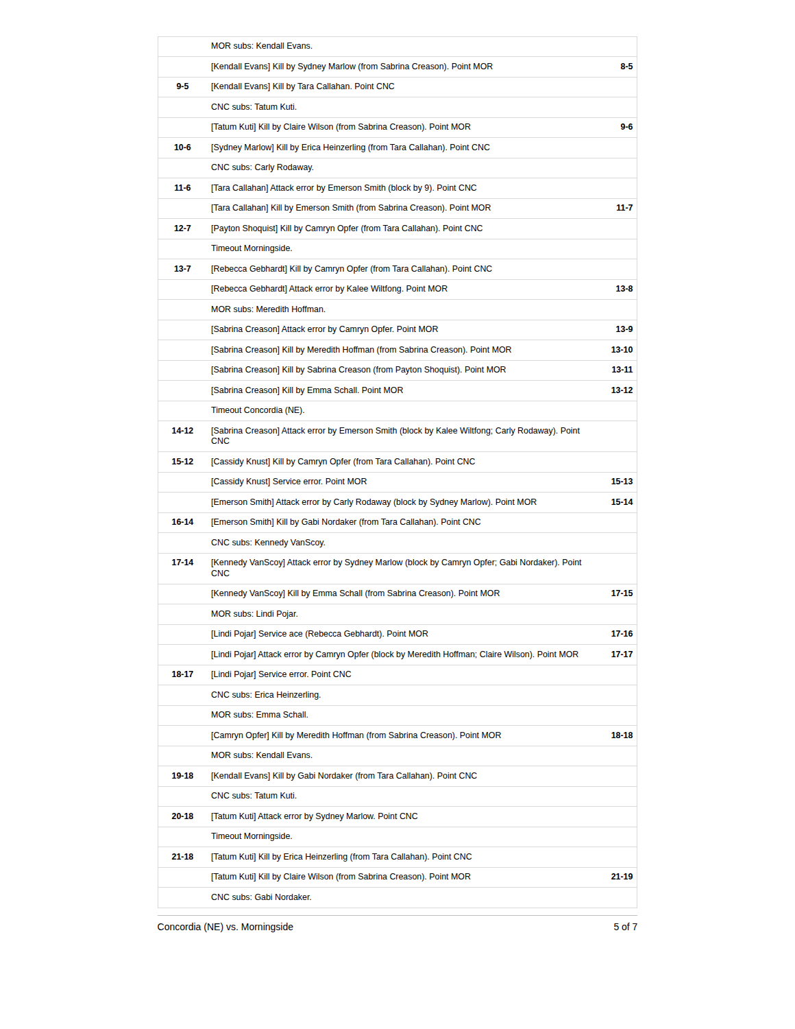| | MOR subs: Kendall Evans. | |
| | [Kendall Evans] Kill by Sydney Marlow (from Sabrina Creason). Point MOR | 8-5 |
| 9-5 | [Kendall Evans] Kill by Tara Callahan. Point CNC | |
| | CNC subs: Tatum Kuti. | |
| | [Tatum Kuti] Kill by Claire Wilson (from Sabrina Creason). Point MOR | 9-6 |
| 10-6 | [Sydney Marlow] Kill by Erica Heinzerling (from Tara Callahan). Point CNC | |
| | CNC subs: Carly Rodaway. | |
| 11-6 | [Tara Callahan] Attack error by Emerson Smith (block by 9). Point CNC | |
| | [Tara Callahan] Kill by Emerson Smith (from Sabrina Creason). Point MOR | 11-7 |
| 12-7 | [Payton Shoquist] Kill by Camryn Opfer (from Tara Callahan). Point CNC | |
| | Timeout Morningside. | |
| 13-7 | [Rebecca Gebhardt] Kill by Camryn Opfer (from Tara Callahan). Point CNC | |
| | [Rebecca Gebhardt] Attack error by Kalee Wiltfong. Point MOR | 13-8 |
| | MOR subs: Meredith Hoffman. | |
| | [Sabrina Creason] Attack error by Camryn Opfer. Point MOR | 13-9 |
| | [Sabrina Creason] Kill by Meredith Hoffman (from Sabrina Creason). Point MOR | 13-10 |
| | [Sabrina Creason] Kill by Sabrina Creason (from Payton Shoquist). Point MOR | 13-11 |
| | [Sabrina Creason] Kill by Emma Schall. Point MOR | 13-12 |
| | Timeout Concordia (NE). | |
| 14-12 | [Sabrina Creason] Attack error by Emerson Smith (block by Kalee Wiltfong; Carly Rodaway). Point CNC | |
| 15-12 | [Cassidy Knust] Kill by Camryn Opfer (from Tara Callahan). Point CNC | |
| | [Cassidy Knust] Service error. Point MOR | 15-13 |
| | [Emerson Smith] Attack error by Carly Rodaway (block by Sydney Marlow). Point MOR | 15-14 |
| 16-14 | [Emerson Smith] Kill by Gabi Nordaker (from Tara Callahan). Point CNC | |
| | CNC subs: Kennedy VanScoy. | |
| 17-14 | [Kennedy VanScoy] Attack error by Sydney Marlow (block by Camryn Opfer; Gabi Nordaker). Point CNC | |
| | [Kennedy VanScoy] Kill by Emma Schall (from Sabrina Creason). Point MOR | 17-15 |
| | MOR subs: Lindi Pojar. | |
| | [Lindi Pojar] Service ace (Rebecca Gebhardt). Point MOR | 17-16 |
| | [Lindi Pojar] Attack error by Camryn Opfer (block by Meredith Hoffman; Claire Wilson). Point MOR | 17-17 |
| 18-17 | [Lindi Pojar] Service error. Point CNC | |
| | CNC subs: Erica Heinzerling. | |
| | MOR subs: Emma Schall. | |
| | [Camryn Opfer] Kill by Meredith Hoffman (from Sabrina Creason). Point MOR | 18-18 |
| | MOR subs: Kendall Evans. | |
| 19-18 | [Kendall Evans] Kill by Gabi Nordaker (from Tara Callahan). Point CNC | |
| | CNC subs: Tatum Kuti. | |
| 20-18 | [Tatum Kuti] Attack error by Sydney Marlow. Point CNC | |
| | Timeout Morningside. | |
| 21-18 | [Tatum Kuti] Kill by Erica Heinzerling (from Tara Callahan). Point CNC | |
| | [Tatum Kuti] Kill by Claire Wilson (from Sabrina Creason). Point MOR | 21-19 |
| | CNC subs: Gabi Nordaker. | |
Concordia (NE) vs. Morningside
5 of 7